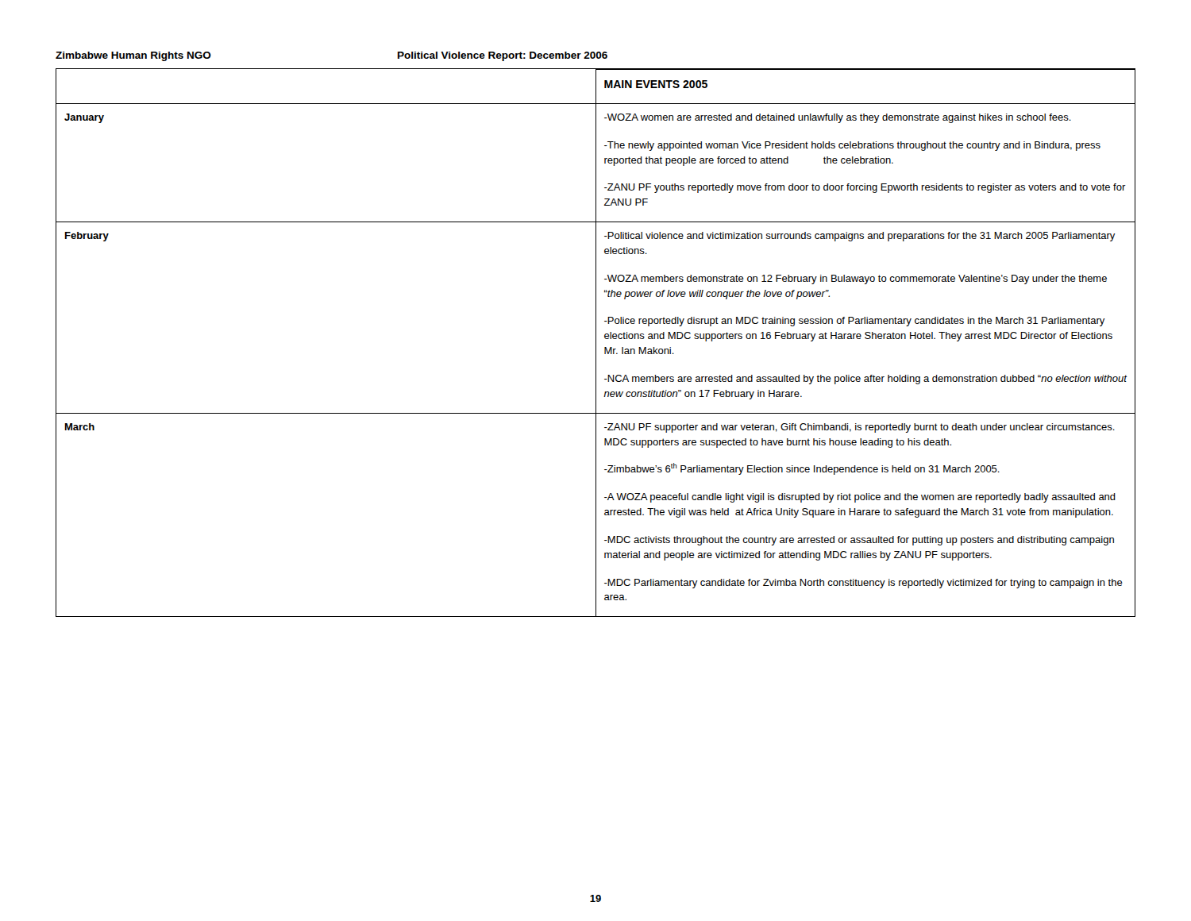Zimbabwe Human Rights NGO
Political Violence Report: December 2006
| | MAIN EVENTS 2005 |
| January | -WOZA women are arrested and detained unlawfully as they demonstrate against hikes in school fees. -The newly appointed woman Vice President holds celebrations throughout the country and in Bindura, press reported that people are forced to attend the celebration. -ZANU PF youths reportedly move from door to door forcing Epworth residents to register as voters and to vote for ZANU PF |
| February | -Political violence and victimization surrounds campaigns and preparations for the 31 March 2005 Parliamentary elections. -WOZA members demonstrate on 12 February in Bulawayo to commemorate Valentine’s Day under the theme “ the power of love will conquer the love of power”. -Police reportedly disrupt an MDC training session of Parliamentary candidates in the March 31 Parliamentary elections and MDC supporters on 16 February at Harare Sheraton Hotel. They arrest MDC Director of Elections Mr. Ian Makoni. -NCA members are arrested and assaulted by the police after holding a demonstration dubbed “ no election without new constitution ” on 17 February in Harare. |
| March | -ZANU PF supporter and war veteran, Gift Chimbandi, is reportedly burnt to death under unclear circumstances. MDC supporters are suspected to have burnt his house leading to his death. -Zimbabwe’s 6 th Parliamentary Election since Independence is held on 31 March 2005. -A WOZA peaceful candle light vigil is disrupted by riot police and the women are reportedly badly assaulted and arrested. The vigil was held at Africa Unity Square in Harare to safeguard the March 31 vote from manipulation. -MDC activists throughout the country are arrested or assaulted for putting up posters and distributing campaign material and people are victimized for attending MDC rallies by ZANU PF supporters. -MDC Parliamentary candidate for Zvimba North constituency is reportedly victimized for trying to campaign in the area. |
19